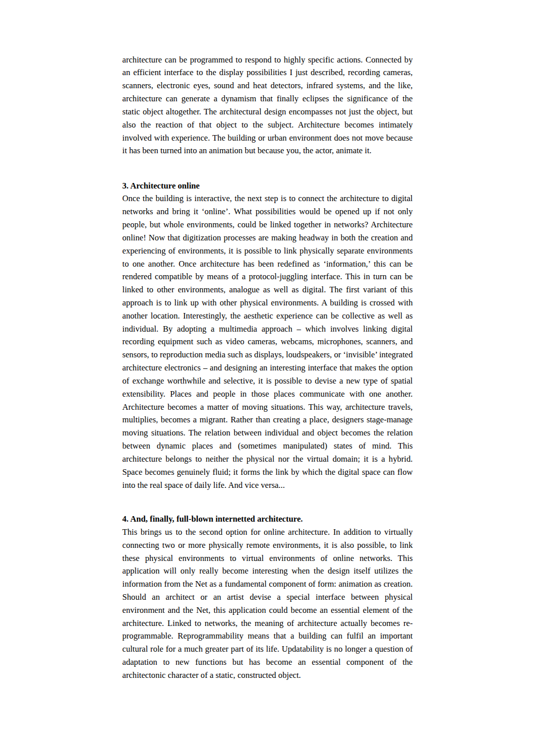architecture can be programmed to respond to highly specific actions. Connected by an efficient interface to the display possibilities I just described, recording cameras, scanners, electronic eyes, sound and heat detectors, infrared systems, and the like, architecture can generate a dynamism that finally eclipses the significance of the static object altogether. The architectural design encompasses not just the object, but also the reaction of that object to the subject. Architecture becomes intimately involved with experience. The building or urban environment does not move because it has been turned into an animation but because you, the actor, animate it.
3. Architecture online
Once the building is interactive, the next step is to connect the architecture to digital networks and bring it ‘online’. What possibilities would be opened up if not only people, but whole environments, could be linked together in networks? Architecture online! Now that digitization processes are making headway in both the creation and experiencing of environments, it is possible to link physically separate environments to one another. Once architecture has been redefined as ‘information,’ this can be rendered compatible by means of a protocol-juggling interface. This in turn can be linked to other environments, analogue as well as digital. The first variant of this approach is to link up with other physical environments. A building is crossed with another location. Interestingly, the aesthetic experience can be collective as well as individual. By adopting a multimedia approach – which involves linking digital recording equipment such as video cameras, webcams, microphones, scanners, and sensors, to reproduction media such as displays, loudspeakers, or ‘invisible’ integrated architecture electronics – and designing an interesting interface that makes the option of exchange worthwhile and selective, it is possible to devise a new type of spatial extensibility. Places and people in those places communicate with one another. Architecture becomes a matter of moving situations. This way, architecture travels, multiplies, becomes a migrant. Rather than creating a place, designers stage-manage moving situations. The relation between individual and object becomes the relation between dynamic places and (sometimes manipulated) states of mind. This architecture belongs to neither the physical nor the virtual domain; it is a hybrid. Space becomes genuinely fluid; it forms the link by which the digital space can flow into the real space of daily life. And vice versa...
4. And, finally, full-blown internetted architecture.
This brings us to the second option for online architecture. In addition to virtually connecting two or more physically remote environments, it is also possible, to link these physical environments to virtual environments of online networks. This application will only really become interesting when the design itself utilizes the information from the Net as a fundamental component of form: animation as creation. Should an architect or an artist devise a special interface between physical environment and the Net, this application could become an essential element of the architecture. Linked to networks, the meaning of architecture actually becomes re-programmable. Reprogrammability means that a building can fulfil an important cultural role for a much greater part of its life. Updatability is no longer a question of adaptation to new functions but has become an essential component of the architectonic character of a static, constructed object.